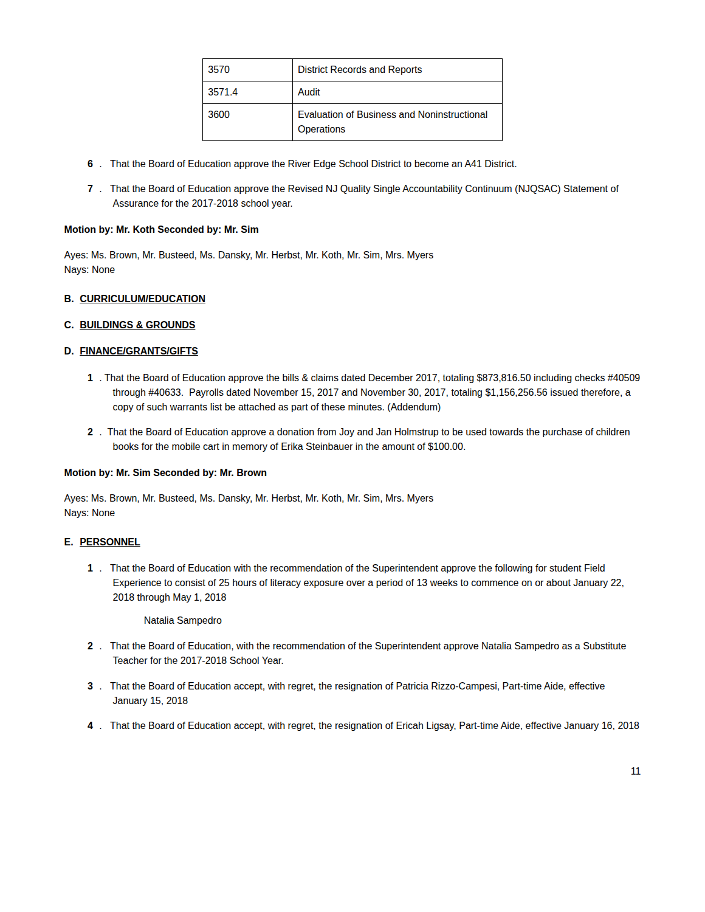| 3570 | District Records and Reports |
| 3571.4 | Audit |
| 3600 | Evaluation of Business and Noninstructional Operations |
6. That the Board of Education approve the River Edge School District to become an A41 District.
7. That the Board of Education approve the Revised NJ Quality Single Accountability Continuum (NJQSAC) Statement of Assurance for the 2017-2018 school year.
Motion by: Mr. Koth Seconded by: Mr. Sim
Ayes: Ms. Brown, Mr. Busteed, Ms. Dansky, Mr. Herbst, Mr. Koth, Mr. Sim, Mrs. Myers
Nays: None
B. CURRICULUM/EDUCATION
C. BUILDINGS & GROUNDS
D. FINANCE/GRANTS/GIFTS
1. That the Board of Education approve the bills & claims dated December 2017, totaling $873,816.50 including checks #40509 through #40633. Payrolls dated November 15, 2017 and November 30, 2017, totaling $1,156,256.56 issued therefore, a copy of such warrants list be attached as part of these minutes. (Addendum)
2. That the Board of Education approve a donation from Joy and Jan Holmstrup to be used towards the purchase of children books for the mobile cart in memory of Erika Steinbauer in the amount of $100.00.
Motion by: Mr. Sim Seconded by: Mr. Brown
Ayes: Ms. Brown, Mr. Busteed, Ms. Dansky, Mr. Herbst, Mr. Koth, Mr. Sim, Mrs. Myers
Nays: None
E. PERSONNEL
1. That the Board of Education with the recommendation of the Superintendent approve the following for student Field Experience to consist of 25 hours of literacy exposure over a period of 13 weeks to commence on or about January 22, 2018 through May 1, 2018 Natalia Sampedro
2. That the Board of Education, with the recommendation of the Superintendent approve Natalia Sampedro as a Substitute Teacher for the 2017-2018 School Year.
3. That the Board of Education accept, with regret, the resignation of Patricia Rizzo-Campesi, Part-time Aide, effective January 15, 2018
4. That the Board of Education accept, with regret, the resignation of Ericah Ligsay, Part-time Aide, effective January 16, 2018
11